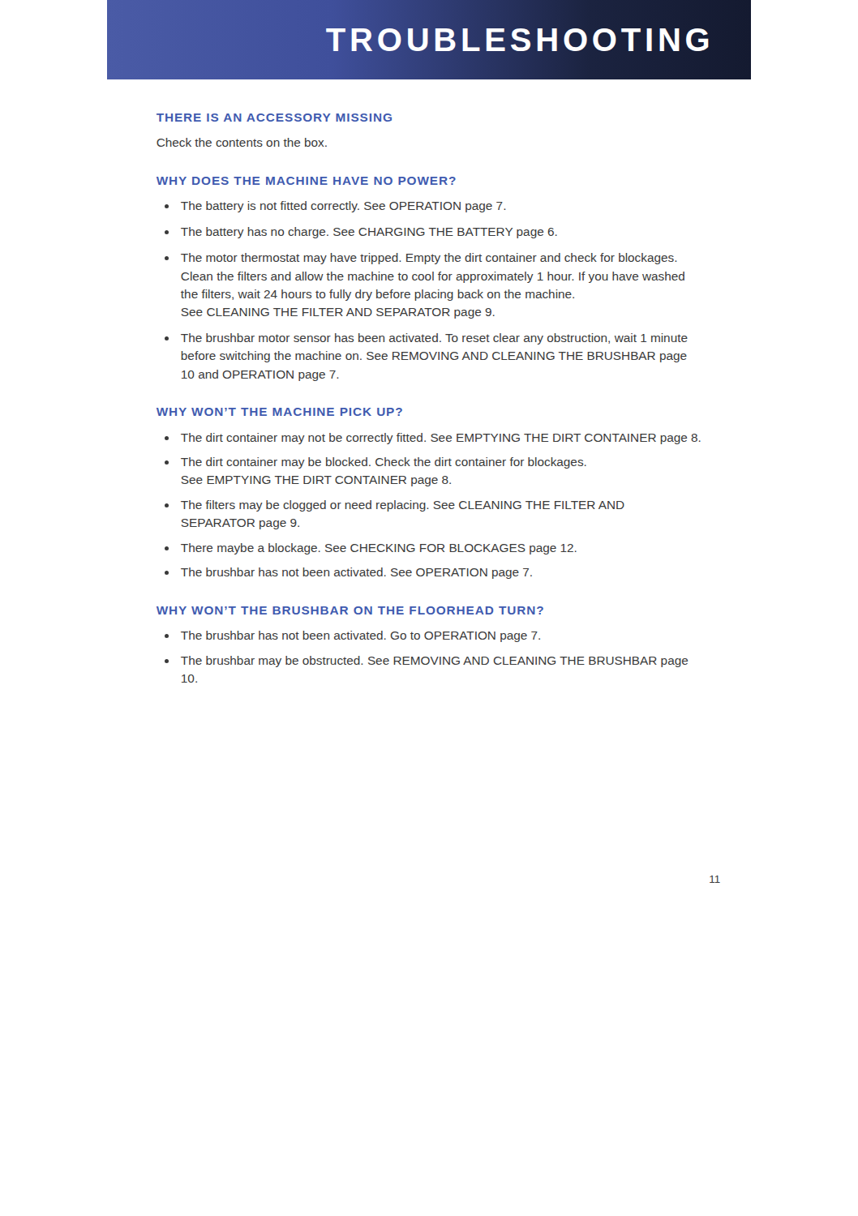Troubleshooting
There is an accessory missing
Check the contents on the box.
Why does the machine have no power?
The battery is not fitted correctly. See OPERATION page 7.
The battery has no charge. See CHARGING THE BATTERY page 6.
The motor thermostat may have tripped. Empty the dirt container and check for blockages. Clean the filters and allow the machine to cool for approximately 1 hour. If you have washed the filters, wait 24 hours to fully dry before placing back on the machine.
See CLEANING THE FILTER AND SEPARATOR page 9.
The brushbar motor sensor has been activated. To reset clear any obstruction, wait 1 minute before switching the machine on. See REMOVING AND CLEANING THE BRUSHBAR page 10 and OPERATION page 7.
Why won’t the machine pick up?
The dirt container may not be correctly fitted. See EMPTYING THE DIRT CONTAINER page 8.
The dirt container may be blocked. Check the dirt container for blockages.
See EMPTYING THE DIRT CONTAINER page 8.
The filters may be clogged or need replacing. See CLEANING THE FILTER AND SEPARATOR page 9.
There maybe a blockage. See CHECKING FOR BLOCKAGES page 12.
The brushbar has not been activated. See OPERATION page 7.
Why won’t the brushbar on the floorhead turn?
The brushbar has not been activated. Go to OPERATION page 7.
The brushbar may be obstructed. See REMOVING AND CLEANING THE BRUSHBAR page 10.
11